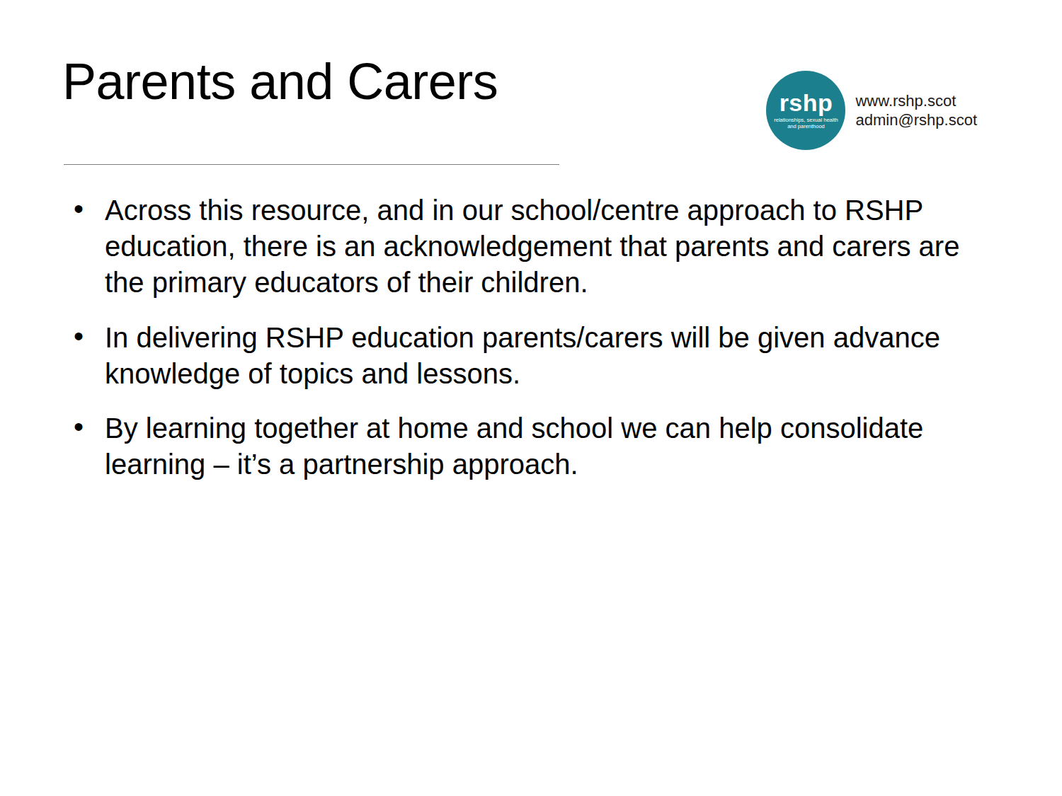Parents and Carers
rshp relationships, sexual health and parenthood
www.rshp.scot
admin@rshp.scot
Across this resource, and in our school/centre approach to RSHP education, there is an acknowledgement that parents and carers are the primary educators of their children.
In delivering RSHP education parents/carers will be given advance knowledge of topics and lessons.
By learning together at home and school we can help consolidate learning – it’s a partnership approach.